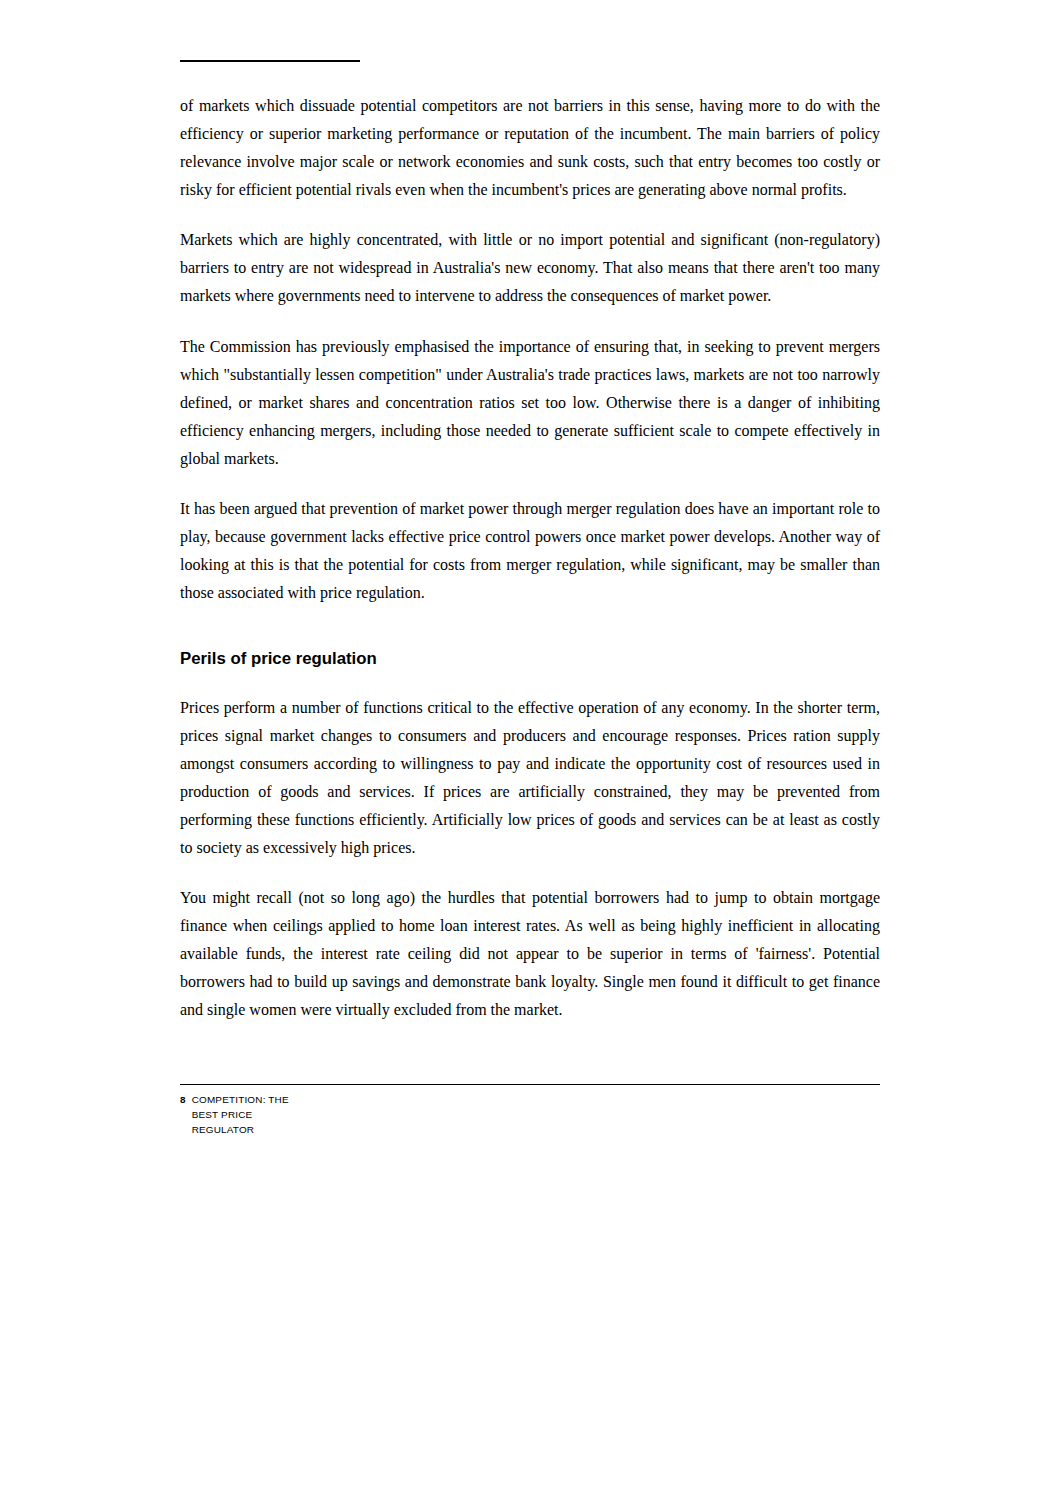of markets which dissuade potential competitors are not barriers in this sense, having more to do with the efficiency or superior marketing performance or reputation of the incumbent. The main barriers of policy relevance involve major scale or network economies and sunk costs, such that entry becomes too costly or risky for efficient potential rivals even when the incumbent's prices are generating above normal profits.
Markets which are highly concentrated, with little or no import potential and significant (non-regulatory) barriers to entry are not widespread in Australia's new economy. That also means that there aren't too many markets where governments need to intervene to address the consequences of market power.
The Commission has previously emphasised the importance of ensuring that, in seeking to prevent mergers which "substantially lessen competition" under Australia's trade practices laws, markets are not too narrowly defined, or market shares and concentration ratios set too low. Otherwise there is a danger of inhibiting efficiency enhancing mergers, including those needed to generate sufficient scale to compete effectively in global markets.
It has been argued that prevention of market power through merger regulation does have an important role to play, because government lacks effective price control powers once market power develops. Another way of looking at this is that the potential for costs from merger regulation, while significant, may be smaller than those associated with price regulation.
Perils of price regulation
Prices perform a number of functions critical to the effective operation of any economy. In the shorter term, prices signal market changes to consumers and producers and encourage responses. Prices ration supply amongst consumers according to willingness to pay and indicate the opportunity cost of resources used in production of goods and services. If prices are artificially constrained, they may be prevented from performing these functions efficiently. Artificially low prices of goods and services can be at least as costly to society as excessively high prices.
You might recall (not so long ago) the hurdles that potential borrowers had to jump to obtain mortgage finance when ceilings applied to home loan interest rates. As well as being highly inefficient in allocating available funds, the interest rate ceiling did not appear to be superior in terms of 'fairness'. Potential borrowers had to build up savings and demonstrate bank loyalty. Single men found it difficult to get finance and single women were virtually excluded from the market.
8 COMPETITION: THE
BEST PRICE
REGULATOR